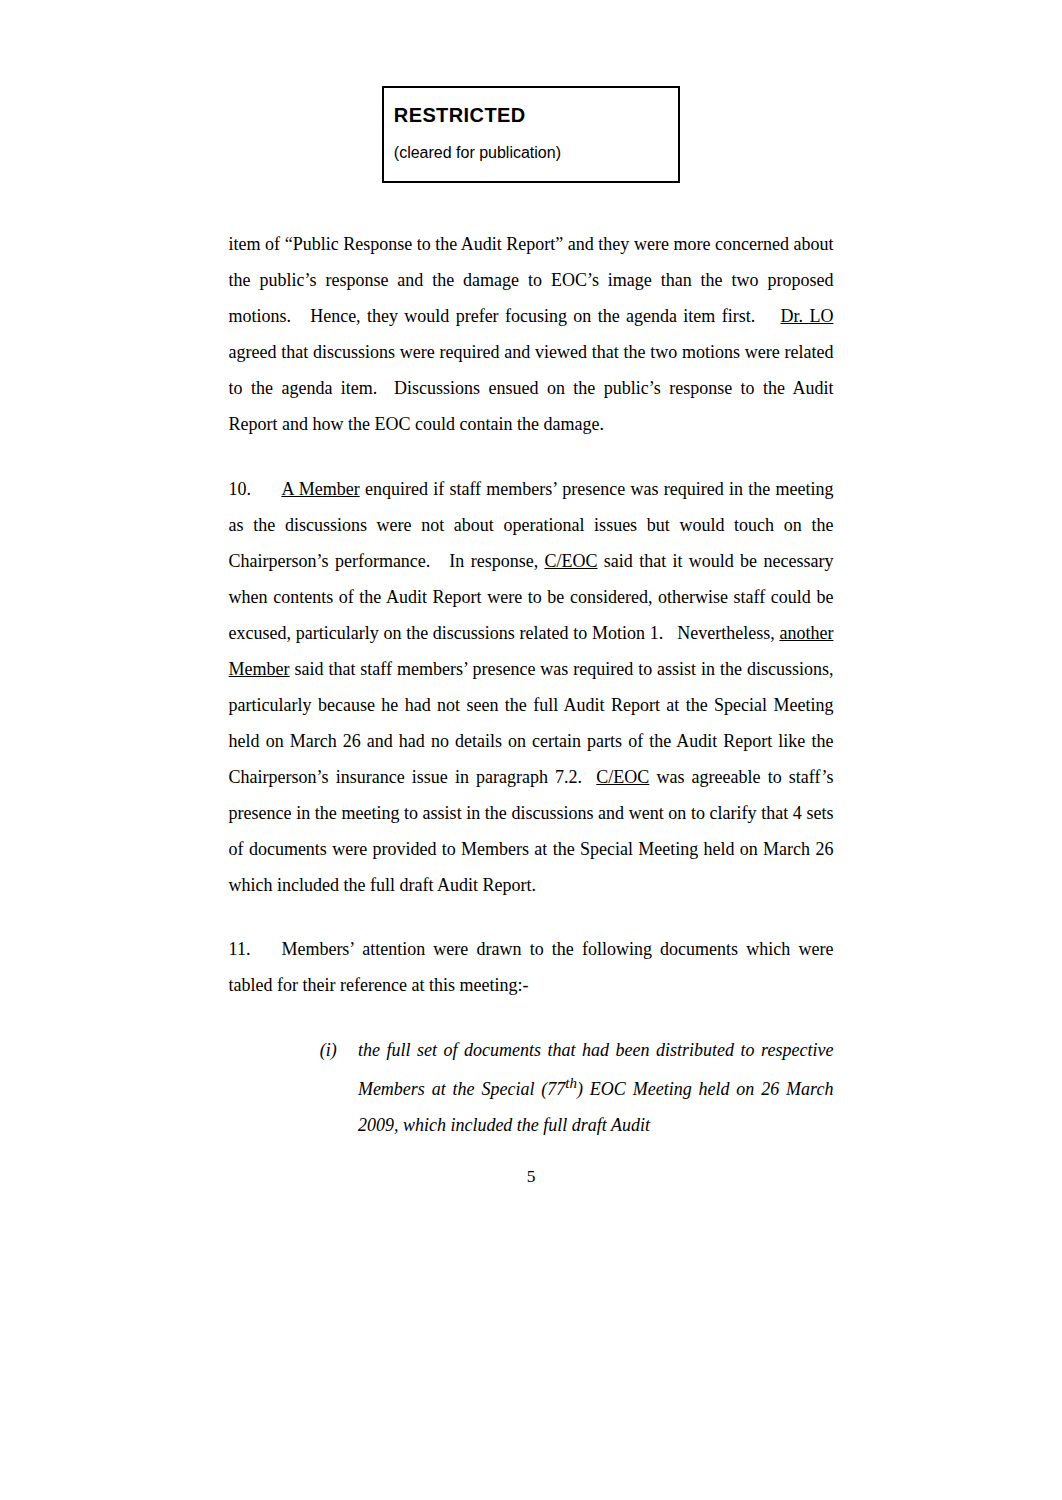RESTRICTED
(cleared for publication)
item of “Public Response to the Audit Report” and they were more concerned about the public’s response and the damage to EOC’s image than the two proposed motions. Hence, they would prefer focusing on the agenda item first. Dr. LO agreed that discussions were required and viewed that the two motions were related to the agenda item. Discussions ensued on the public’s response to the Audit Report and how the EOC could contain the damage.
10. A Member enquired if staff members’ presence was required in the meeting as the discussions were not about operational issues but would touch on the Chairperson’s performance. In response, C/EOC said that it would be necessary when contents of the Audit Report were to be considered, otherwise staff could be excused, particularly on the discussions related to Motion 1. Nevertheless, another Member said that staff members’ presence was required to assist in the discussions, particularly because he had not seen the full Audit Report at the Special Meeting held on March 26 and had no details on certain parts of the Audit Report like the Chairperson’s insurance issue in paragraph 7.2. C/EOC was agreeable to staff’s presence in the meeting to assist in the discussions and went on to clarify that 4 sets of documents were provided to Members at the Special Meeting held on March 26 which included the full draft Audit Report.
11. Members’ attention were drawn to the following documents which were tabled for their reference at this meeting:-
(i) the full set of documents that had been distributed to respective Members at the Special (77th) EOC Meeting held on 26 March 2009, which included the full draft Audit
5